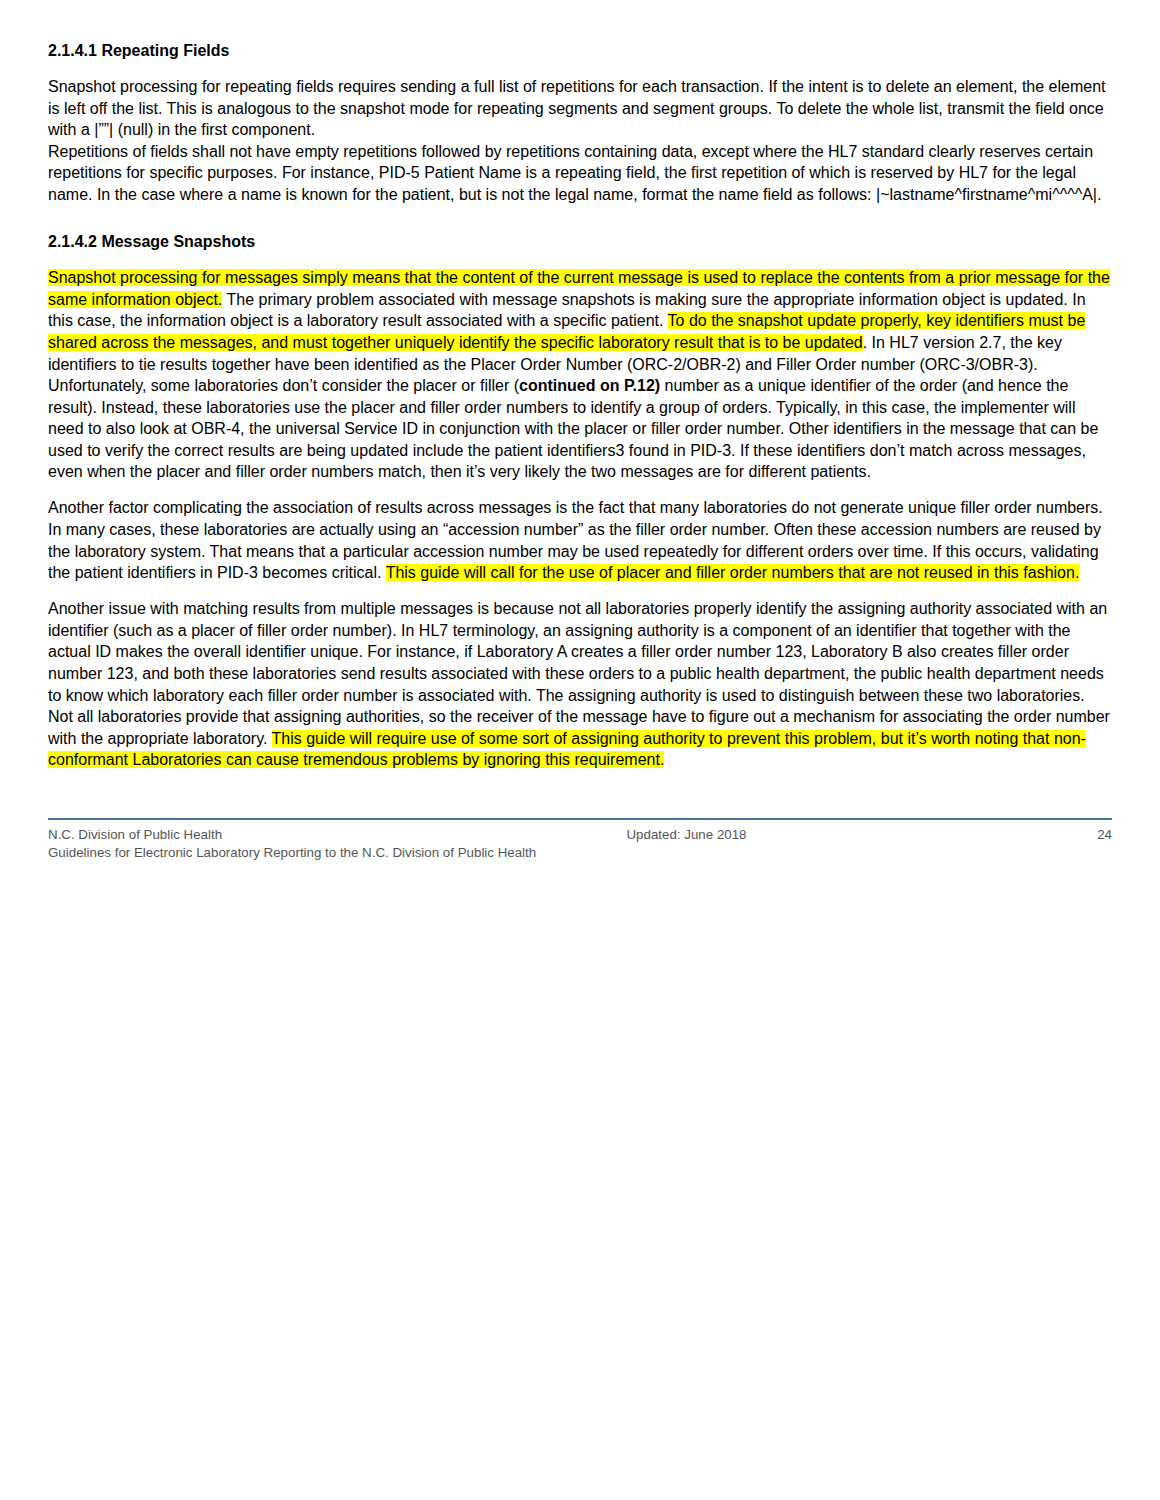2.1.4.1 Repeating Fields
Snapshot processing for repeating fields requires sending a full list of repetitions for each transaction. If the intent is to delete an element, the element is left off the list. This is analogous to the snapshot mode for repeating segments and segment groups. To delete the whole list, transmit the field once with a |””| (null) in the first component.
Repetitions of fields shall not have empty repetitions followed by repetitions containing data, except where the HL7 standard clearly reserves certain repetitions for specific purposes. For instance, PID-5 Patient Name is a repeating field, the first repetition of which is reserved by HL7 for the legal name. In the case where a name is known for the patient, but is not the legal name, format the name field as follows: |~lastname^firstname^mi^^^^A|.
2.1.4.2 Message Snapshots
Snapshot processing for messages simply means that the content of the current message is used to replace the contents from a prior message for the same information object. The primary problem associated with message snapshots is making sure the appropriate information object is updated. In this case, the information object is a laboratory result associated with a specific patient. To do the snapshot update properly, key identifiers must be shared across the messages, and must together uniquely identify the specific laboratory result that is to be updated. In HL7 version 2.7, the key identifiers to tie results together have been identified as the Placer Order Number (ORC-2/OBR-2) and Filler Order number (ORC-3/OBR-3). Unfortunately, some laboratories don’t consider the placer or filler (continued on P.12) number as a unique identifier of the order (and hence the result). Instead, these laboratories use the placer and filler order numbers to identify a group of orders. Typically, in this case, the implementer will need to also look at OBR-4, the universal Service ID in conjunction with the placer or filler order number. Other identifiers in the message that can be used to verify the correct results are being updated include the patient identifiers3 found in PID-3. If these identifiers don’t match across messages, even when the placer and filler order numbers match, then it’s very likely the two messages are for different patients.
Another factor complicating the association of results across messages is the fact that many laboratories do not generate unique filler order numbers. In many cases, these laboratories are actually using an “accession number” as the filler order number. Often these accession numbers are reused by the laboratory system. That means that a particular accession number may be used repeatedly for different orders over time. If this occurs, validating the patient identifiers in PID-3 becomes critical. This guide will call for the use of placer and filler order numbers that are not reused in this fashion.
Another issue with matching results from multiple messages is because not all laboratories properly identify the assigning authority associated with an identifier (such as a placer of filler order number). In HL7 terminology, an assigning authority is a component of an identifier that together with the actual ID makes the overall identifier unique. For instance, if Laboratory A creates a filler order number 123, Laboratory B also creates filler order number 123, and both these laboratories send results associated with these orders to a public health department, the public health department needs to know which laboratory each filler order number is associated with. The assigning authority is used to distinguish between these two laboratories. Not all laboratories provide that assigning authorities, so the receiver of the message have to figure out a mechanism for associating the order number with the appropriate laboratory. This guide will require use of some sort of assigning authority to prevent this problem, but it’s worth noting that non-conformant Laboratories can cause tremendous problems by ignoring this requirement.
| N.C. Division of Public Health | Updated: June 2018 | 24 |
| Guidelines for Electronic Laboratory Reporting to the N.C. Division of Public Health |